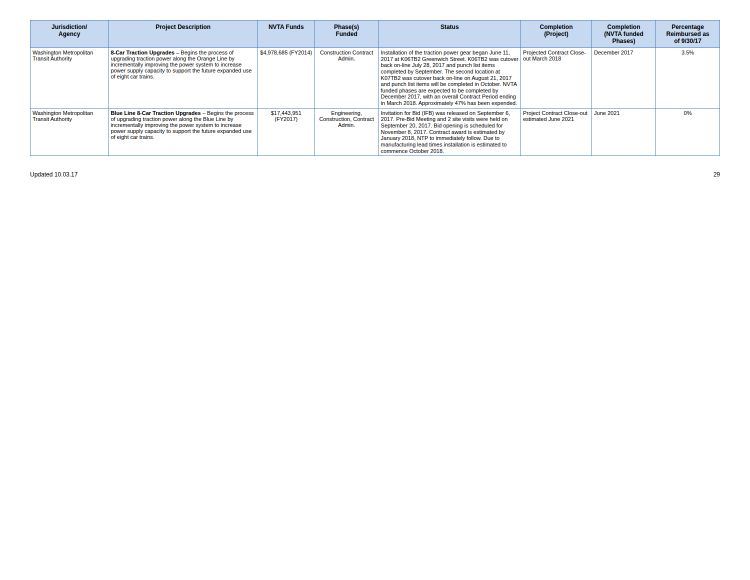| Jurisdiction/ Agency | Project Description | NVTA Funds | Phase(s) Funded | Status | Completion (Project) | Completion (NVTA funded Phases) | Percentage Reimbursed as of 9/30/17 |
| --- | --- | --- | --- | --- | --- | --- | --- |
| Washington Metropolitan Transit Authority | 8-Car Traction Upgrades – Begins the process of upgrading traction power along the Orange Line by incrementally improving the power system to increase power supply capacity to support the future expanded use of eight car trains. | $4,978,685 (FY2014) | Construction Contract Admin. | Installation of the traction power gear began June 11, 2017 at K06TB2 Greenwich Street. K06TB2 was cutover back on-line July 28, 2017 and punch list items completed by September. The second location at K07TB2 was cutover back on-line on August 21, 2017 and punch list items will be completed in October. NVTA funded phases are expected to be completed by December 2017, with an overall Contract Period ending in March 2018. Approximately 47% has been expended. | Projected Contract Close-out March 2018 | December 2017 | 3.5% |
| Washington Metropolitan Transit Authority | Blue Line 8-Car Traction Upgrades – Begins the process of upgrading traction power along the Blue Line by incrementally improving the power system to increase power supply capacity to support the future expanded use of eight car trains. | $17,443,951 (FY2017) | Engineering, Construction, Contract Admin. | Invitation for Bid (IFB) was released on September 6, 2017. Pre-Bid Meeting and 2 site visits were held on September 20, 2017. Bid opening is scheduled for November 8, 2017. Contract award is estimated by January 2018, NTP to immediately follow. Due to manufacturing lead times installation is estimated to commence October 2018. | Project Contract Close-out estimated June 2021 | June 2021 | 0% |
Updated 10.03.17 29